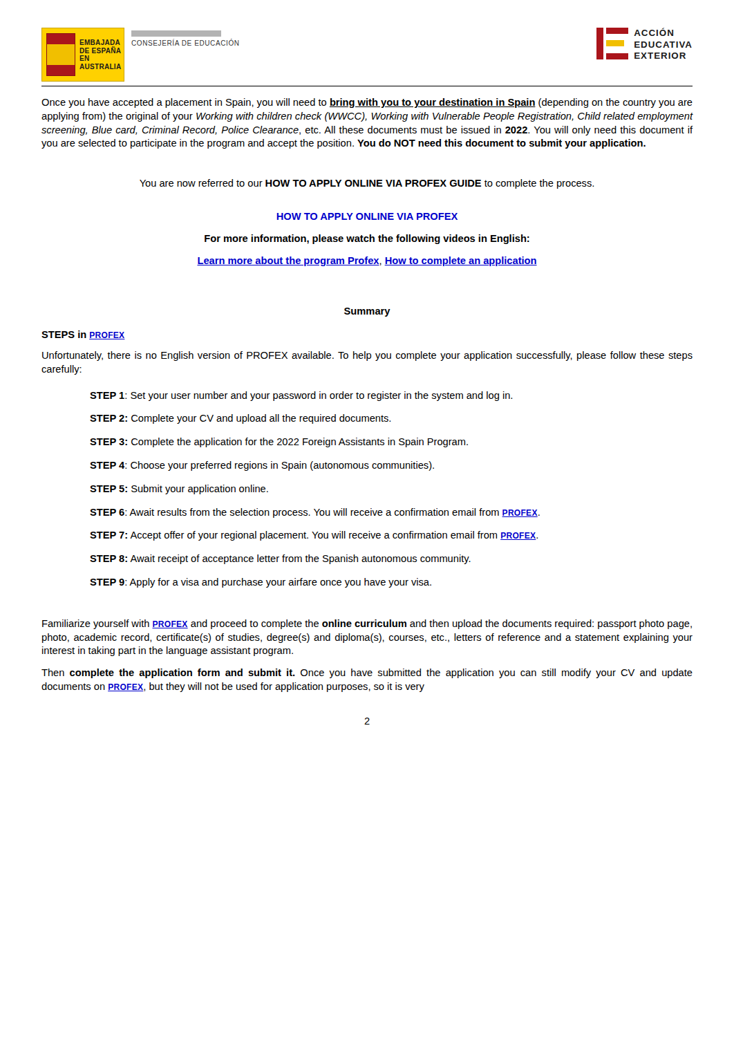EMBAJADA
DE ESPAÑA
EN AUSTRALIA
CONSEJERÍA DE EDUCACIÓN
ACCIÓN
EDUCATIVA
EXTERIOR
Once you have accepted a placement in Spain, you will need to bring with you to your destination in Spain (depending on the country you are applying from) the original of your Working with children check (WWCC), Working with Vulnerable People Registration, Child related employment screening, Blue card, Criminal Record, Police Clearance, etc. All these documents must be issued in 2022. You will only need this document if you are selected to participate in the program and accept the position. You do NOT need this document to submit your application.
You are now referred to our HOW TO APPLY ONLINE VIA PROFEX GUIDE to complete the process.
HOW TO APPLY ONLINE VIA PROFEX
For more information, please watch the following videos in English:
Learn more about the program Profex, How to complete an application
Summary
STEPS in PROFEX
Unfortunately, there is no English version of PROFEX available. To help you complete your application successfully, please follow these steps carefully:
STEP 1: Set your user number and your password in order to register in the system and log in.
STEP 2: Complete your CV and upload all the required documents.
STEP 3: Complete the application for the 2022 Foreign Assistants in Spain Program.
STEP 4: Choose your preferred regions in Spain (autonomous communities).
STEP 5: Submit your application online.
STEP 6: Await results from the selection process. You will receive a confirmation email from PROFEX.
STEP 7: Accept offer of your regional placement. You will receive a confirmation email from PROFEX.
STEP 8: Await receipt of acceptance letter from the Spanish autonomous community.
STEP 9: Apply for a visa and purchase your airfare once you have your visa.
Familiarize yourself with PROFEX and proceed to complete the online curriculum and then upload the documents required: passport photo page, photo, academic record, certificate(s) of studies, degree(s) and diploma(s), courses, etc., letters of reference and a statement explaining your interest in taking part in the language assistant program.
Then complete the application form and submit it. Once you have submitted the application you can still modify your CV and update documents on PROFEX, but they will not be used for application purposes, so it is very
2